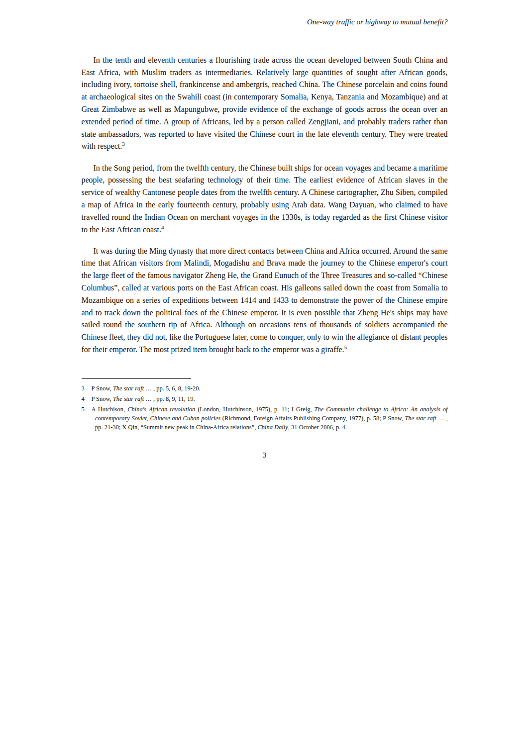One-way traffic or highway to mutual benefit?
In the tenth and eleventh centuries a flourishing trade across the ocean developed between South China and East Africa, with Muslim traders as intermediaries. Relatively large quantities of sought after African goods, including ivory, tortoise shell, frankincense and ambergris, reached China. The Chinese porcelain and coins found at archaeological sites on the Swahili coast (in contemporary Somalia, Kenya, Tanzania and Mozambique) and at Great Zimbabwe as well as Mapungubwe, provide evidence of the exchange of goods across the ocean over an extended period of time. A group of Africans, led by a person called Zengjiani, and probably traders rather than state ambassadors, was reported to have visited the Chinese court in the late eleventh century. They were treated with respect.3
In the Song period, from the twelfth century, the Chinese built ships for ocean voyages and became a maritime people, possessing the best seafaring technology of their time. The earliest evidence of African slaves in the service of wealthy Cantonese people dates from the twelfth century. A Chinese cartographer, Zhu Siben, compiled a map of Africa in the early fourteenth century, probably using Arab data. Wang Dayuan, who claimed to have travelled round the Indian Ocean on merchant voyages in the 1330s, is today regarded as the first Chinese visitor to the East African coast.4
It was during the Ming dynasty that more direct contacts between China and Africa occurred. Around the same time that African visitors from Malindi, Mogadishu and Brava made the journey to the Chinese emperor's court the large fleet of the famous navigator Zheng He, the Grand Eunuch of the Three Treasures and so-called “Chinese Columbus”, called at various ports on the East African coast. His galleons sailed down the coast from Somalia to Mozambique on a series of expeditions between 1414 and 1433 to demonstrate the power of the Chinese empire and to track down the political foes of the Chinese emperor. It is even possible that Zheng He's ships may have sailed round the southern tip of Africa. Although on occasions tens of thousands of soldiers accompanied the Chinese fleet, they did not, like the Portuguese later, come to conquer, only to win the allegiance of distant peoples for their emperor. The most prized item brought back to the emperor was a giraffe.5
3 P Snow, The star raft … , pp. 5, 6, 8, 19-20.
4 P Snow, The star raft … , pp. 8, 9, 11, 19.
5 A Hutchison, China's African revolution (London, Hutchinson, 1975), p. 11; I Greig, The Communist challenge to Africa: An analysis of contemporary Soviet, Chinese and Cuban policies (Richmond, Foreign Affairs Publishing Company, 1977), p. 58; P Snow, The star raft … , pp. 21-30; X Qin, “Summit new peak in China-Africa relations”, China Daily, 31 October 2006, p. 4.
3